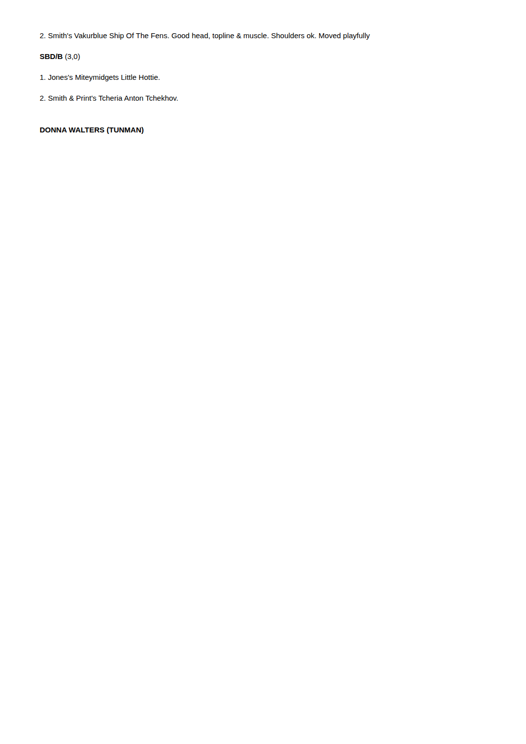2. Smith's Vakurblue Ship Of The Fens. Good head, topline & muscle. Shoulders ok. Moved playfully
SBD/B (3,0)
1. Jones's Miteymidgets Little Hottie.
2. Smith & Print's Tcheria Anton Tchekhov.
DONNA WALTERS (TUNMAN)